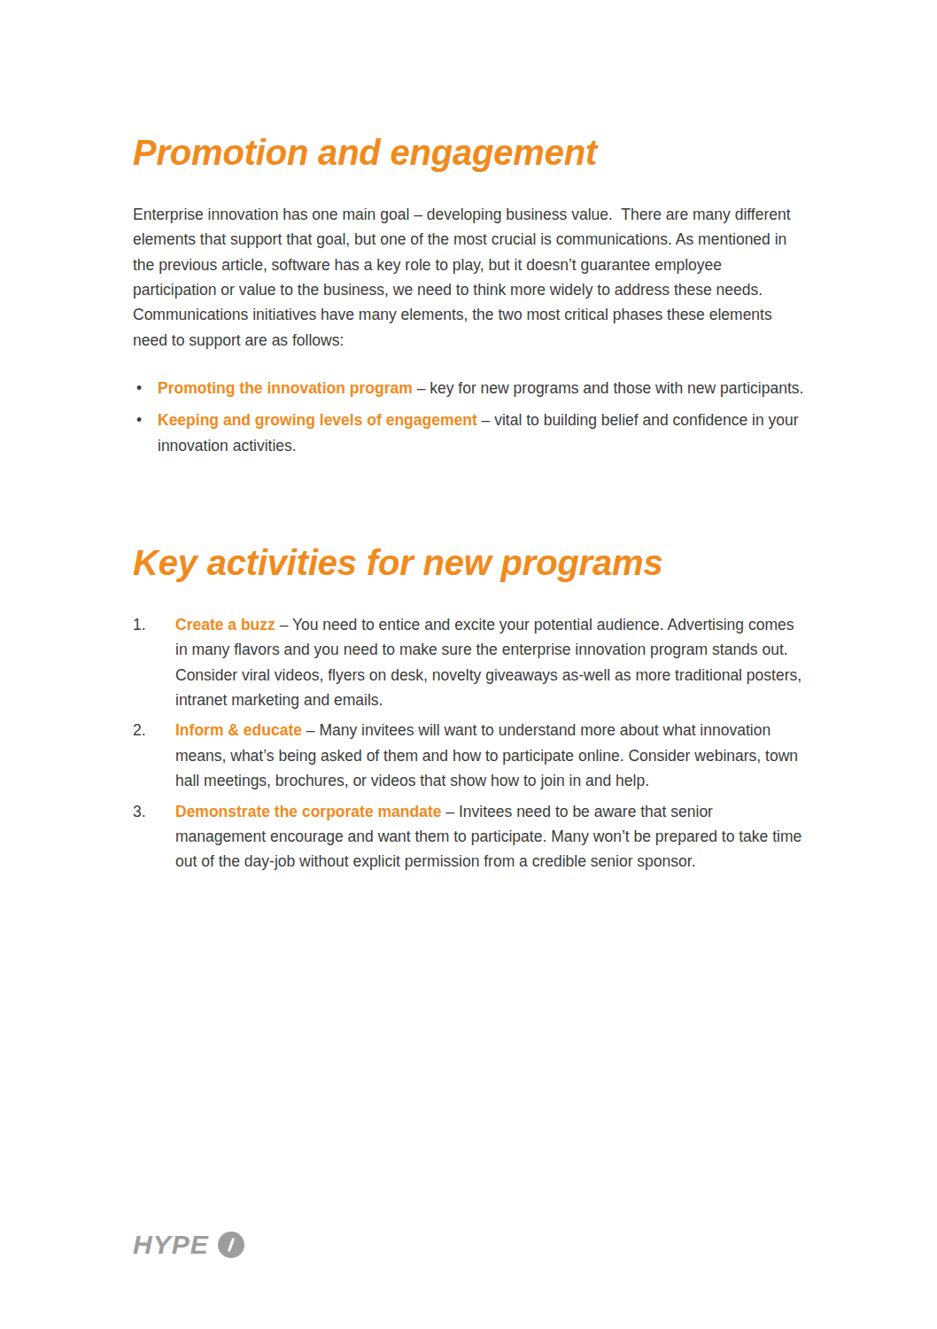Promotion and engagement
Enterprise innovation has one main goal – developing business value. There are many different elements that support that goal, but one of the most crucial is communications. As mentioned in the previous article, software has a key role to play, but it doesn’t guarantee employee participation or value to the business, we need to think more widely to address these needs. Communications initiatives have many elements, the two most critical phases these elements need to support are as follows:
Promoting the innovation program – key for new programs and those with new participants.
Keeping and growing levels of engagement – vital to building belief and confidence in your innovation activities.
Key activities for new programs
Create a buzz – You need to entice and excite your potential audience. Advertising comes in many flavors and you need to make sure the enterprise innovation program stands out. Consider viral videos, flyers on desk, novelty giveaways as-well as more traditional posters, intranet marketing and emails.
Inform & educate – Many invitees will want to understand more about what innovation means, what’s being asked of them and how to participate online. Consider webinars, town hall meetings, brochures, or videos that show how to join in and help.
Demonstrate the corporate mandate – Invitees need to be aware that senior management encourage and want them to participate. Many won’t be prepared to take time out of the day-job without explicit permission from a credible senior sponsor.
HYPE